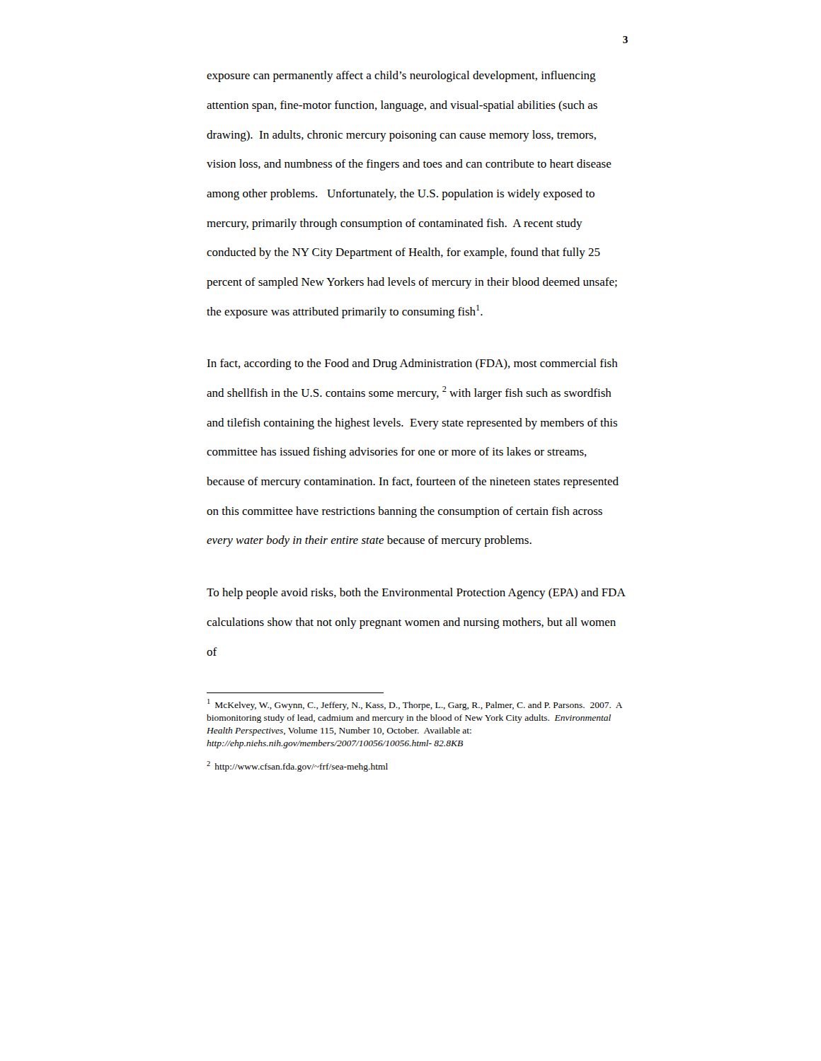3
exposure can permanently affect a child’s neurological development, influencing attention span, fine-motor function, language, and visual-spatial abilities (such as drawing). In adults, chronic mercury poisoning can cause memory loss, tremors, vision loss, and numbness of the fingers and toes and can contribute to heart disease among other problems. Unfortunately, the U.S. population is widely exposed to mercury, primarily through consumption of contaminated fish. A recent study conducted by the NY City Department of Health, for example, found that fully 25 percent of sampled New Yorkers had levels of mercury in their blood deemed unsafe; the exposure was attributed primarily to consuming fish1.
In fact, according to the Food and Drug Administration (FDA), most commercial fish and shellfish in the U.S. contains some mercury, 2 with larger fish such as swordfish and tilefish containing the highest levels. Every state represented by members of this committee has issued fishing advisories for one or more of its lakes or streams, because of mercury contamination. In fact, fourteen of the nineteen states represented on this committee have restrictions banning the consumption of certain fish across every water body in their entire state because of mercury problems.
To help people avoid risks, both the Environmental Protection Agency (EPA) and FDA calculations show that not only pregnant women and nursing mothers, but all women of
1 McKelvey, W., Gwynn, C., Jeffery, N., Kass, D., Thorpe, L., Garg, R., Palmer, C. and P. Parsons. 2007. A biomonitoring study of lead, cadmium and mercury in the blood of New York City adults. Environmental Health Perspectives, Volume 115, Number 10, October. Available at: http://ehp.niehs.nih.gov/members/2007/10056/10056.html- 82.8KB
2 http://www.cfsan.fda.gov/~frf/sea-mehg.html